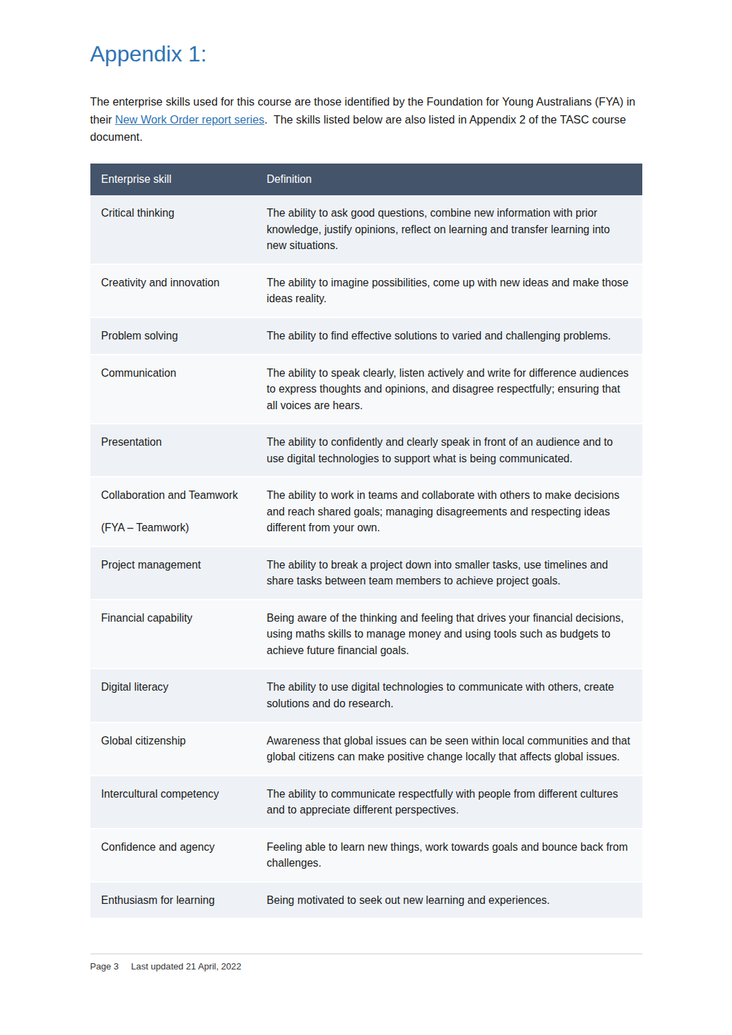Appendix 1:
The enterprise skills used for this course are those identified by the Foundation for Young Australians (FYA) in their New Work Order report series. The skills listed below are also listed in Appendix 2 of the TASC course document.
| Enterprise skill | Definition |
| --- | --- |
| Critical thinking | The ability to ask good questions, combine new information with prior knowledge, justify opinions, reflect on learning and transfer learning into new situations. |
| Creativity and innovation | The ability to imagine possibilities, come up with new ideas and make those ideas reality. |
| Problem solving | The ability to find effective solutions to varied and challenging problems. |
| Communication | The ability to speak clearly, listen actively and write for difference audiences to express thoughts and opinions, and disagree respectfully; ensuring that all voices are hears. |
| Presentation | The ability to confidently and clearly speak in front of an audience and to use digital technologies to support what is being communicated. |
| Collaboration and Teamwork (FYA – Teamwork) | The ability to work in teams and collaborate with others to make decisions and reach shared goals; managing disagreements and respecting ideas different from your own. |
| Project management | The ability to break a project down into smaller tasks, use timelines and share tasks between team members to achieve project goals. |
| Financial capability | Being aware of the thinking and feeling that drives your financial decisions, using maths skills to manage money and using tools such as budgets to achieve future financial goals. |
| Digital literacy | The ability to use digital technologies to communicate with others, create solutions and do research. |
| Global citizenship | Awareness that global issues can be seen within local communities and that global citizens can make positive change locally that affects global issues. |
| Intercultural competency | The ability to communicate respectfully with people from different cultures and to appreciate different perspectives. |
| Confidence and agency | Feeling able to learn new things, work towards goals and bounce back from challenges. |
| Enthusiasm for learning | Being motivated to seek out new learning and experiences. |
Page 3 Last updated 21 April, 2022